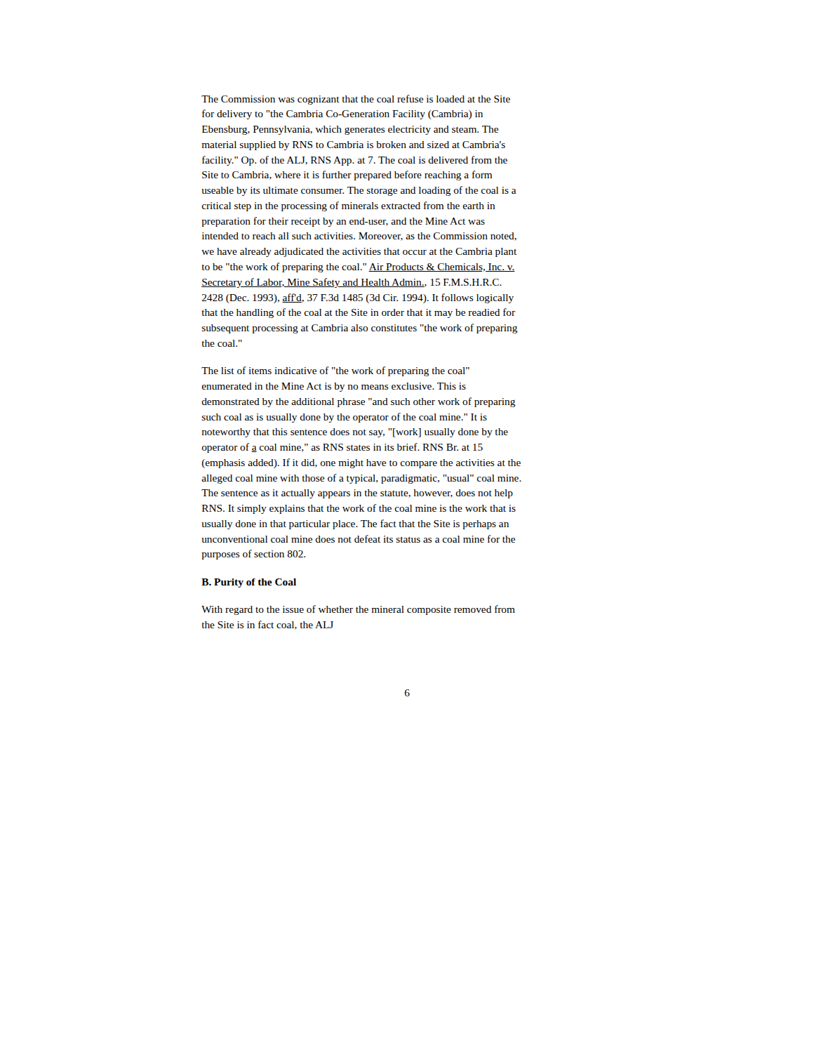The Commission was cognizant that the coal refuse is loaded at the Site for delivery to "the Cambria Co-Generation Facility (Cambria) in Ebensburg, Pennsylvania, which generates electricity and steam. The material supplied by RNS to Cambria is broken and sized at Cambria's facility." Op. of the ALJ, RNS App. at 7. The coal is delivered from the Site to Cambria, where it is further prepared before reaching a form useable by its ultimate consumer. The storage and loading of the coal is a critical step in the processing of minerals extracted from the earth in preparation for their receipt by an end-user, and the Mine Act was intended to reach all such activities. Moreover, as the Commission noted, we have already adjudicated the activities that occur at the Cambria plant to be "the work of preparing the coal." Air Products & Chemicals, Inc. v. Secretary of Labor, Mine Safety and Health Admin., 15 F.M.S.H.R.C. 2428 (Dec. 1993), aff'd, 37 F.3d 1485 (3d Cir. 1994). It follows logically that the handling of the coal at the Site in order that it may be readied for subsequent processing at Cambria also constitutes "the work of preparing the coal."
The list of items indicative of "the work of preparing the coal" enumerated in the Mine Act is by no means exclusive. This is demonstrated by the additional phrase "and such other work of preparing such coal as is usually done by the operator of the coal mine." It is noteworthy that this sentence does not say, "[work] usually done by the operator of a coal mine," as RNS states in its brief. RNS Br. at 15 (emphasis added). If it did, one might have to compare the activities at the alleged coal mine with those of a typical, paradigmatic, "usual" coal mine. The sentence as it actually appears in the statute, however, does not help RNS. It simply explains that the work of the coal mine is the work that is usually done in that particular place. The fact that the Site is perhaps an unconventional coal mine does not defeat its status as a coal mine for the purposes of section 802.
B. Purity of the Coal
With regard to the issue of whether the mineral composite removed from the Site is in fact coal, the ALJ
6